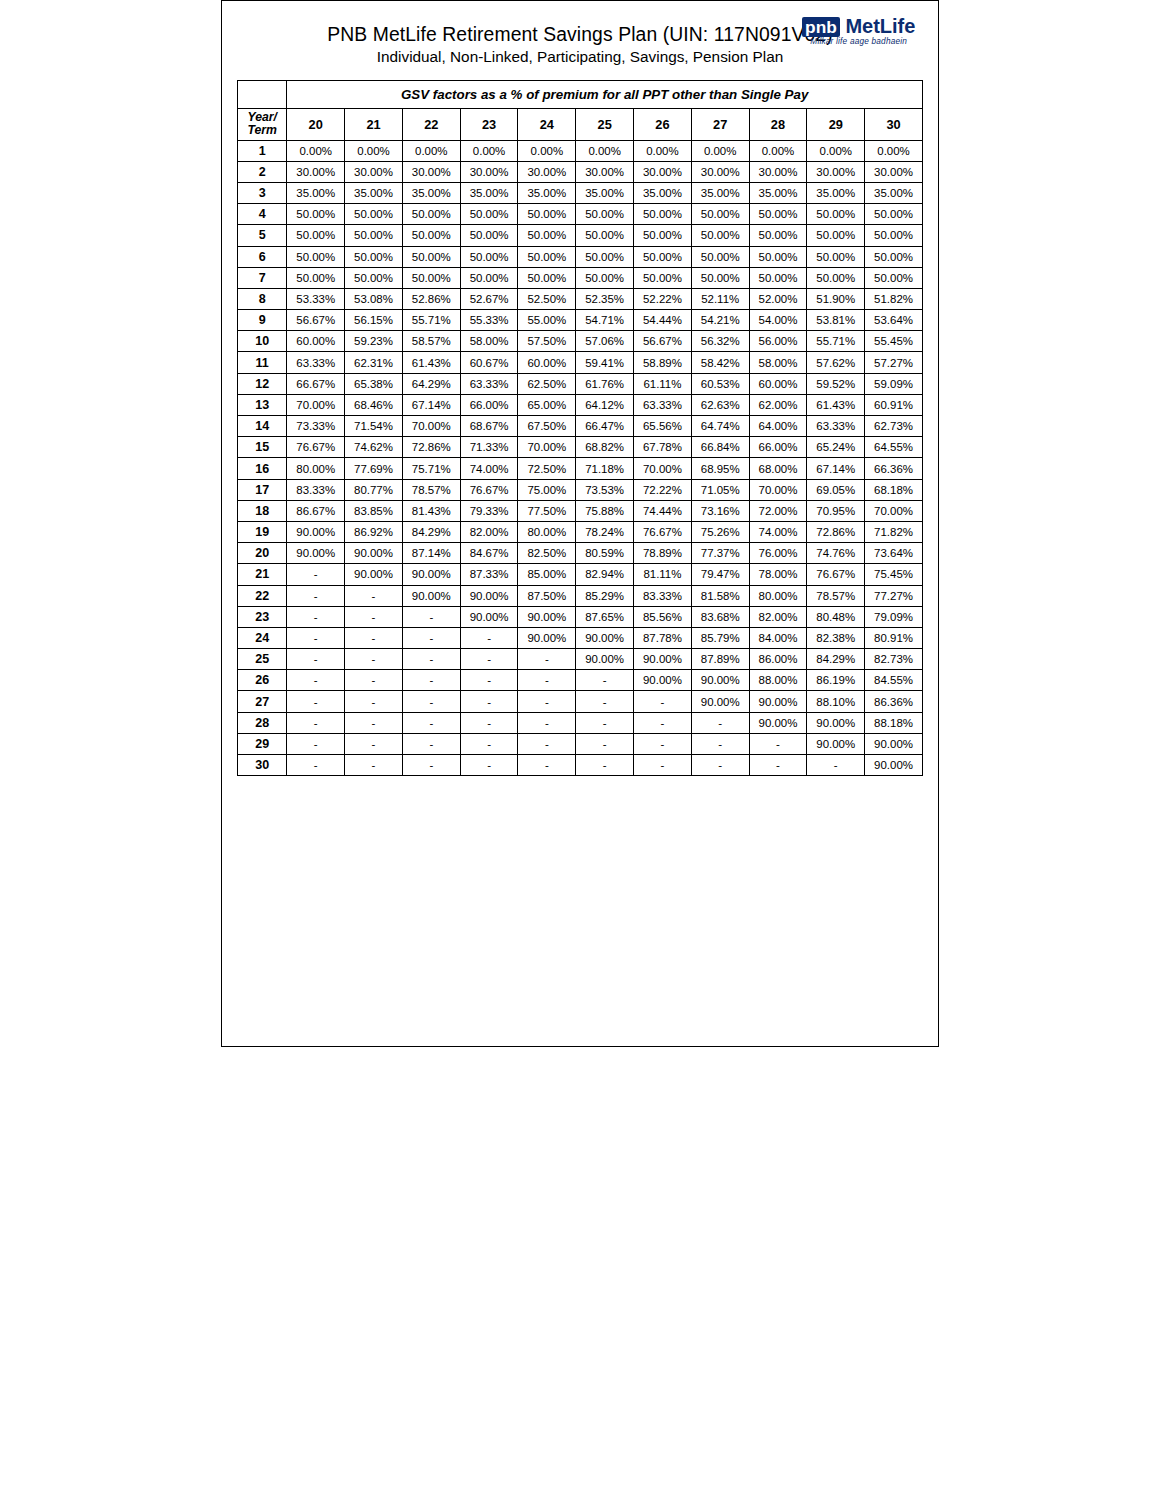pnb MetLife
Milkar life aage badhaein
PNB MetLife Retirement Savings Plan (UIN: 117N091V02)
Individual, Non-Linked, Participating, Savings, Pension Plan
| | GSV factors as a % of premium for all PPT other than Single Pay |
| --- | --- |
| Year/ Term | 20 | 21 | 22 | 23 | 24 | 25 | 26 | 27 | 28 | 29 | 30 |
| 1 | 0.00% | 0.00% | 0.00% | 0.00% | 0.00% | 0.00% | 0.00% | 0.00% | 0.00% | 0.00% | 0.00% |
| 2 | 30.00% | 30.00% | 30.00% | 30.00% | 30.00% | 30.00% | 30.00% | 30.00% | 30.00% | 30.00% | 30.00% |
| 3 | 35.00% | 35.00% | 35.00% | 35.00% | 35.00% | 35.00% | 35.00% | 35.00% | 35.00% | 35.00% | 35.00% |
| 4 | 50.00% | 50.00% | 50.00% | 50.00% | 50.00% | 50.00% | 50.00% | 50.00% | 50.00% | 50.00% | 50.00% |
| 5 | 50.00% | 50.00% | 50.00% | 50.00% | 50.00% | 50.00% | 50.00% | 50.00% | 50.00% | 50.00% | 50.00% |
| 6 | 50.00% | 50.00% | 50.00% | 50.00% | 50.00% | 50.00% | 50.00% | 50.00% | 50.00% | 50.00% | 50.00% |
| 7 | 50.00% | 50.00% | 50.00% | 50.00% | 50.00% | 50.00% | 50.00% | 50.00% | 50.00% | 50.00% | 50.00% |
| 8 | 53.33% | 53.08% | 52.86% | 52.67% | 52.50% | 52.35% | 52.22% | 52.11% | 52.00% | 51.90% | 51.82% |
| 9 | 56.67% | 56.15% | 55.71% | 55.33% | 55.00% | 54.71% | 54.44% | 54.21% | 54.00% | 53.81% | 53.64% |
| 10 | 60.00% | 59.23% | 58.57% | 58.00% | 57.50% | 57.06% | 56.67% | 56.32% | 56.00% | 55.71% | 55.45% |
| 11 | 63.33% | 62.31% | 61.43% | 60.67% | 60.00% | 59.41% | 58.89% | 58.42% | 58.00% | 57.62% | 57.27% |
| 12 | 66.67% | 65.38% | 64.29% | 63.33% | 62.50% | 61.76% | 61.11% | 60.53% | 60.00% | 59.52% | 59.09% |
| 13 | 70.00% | 68.46% | 67.14% | 66.00% | 65.00% | 64.12% | 63.33% | 62.63% | 62.00% | 61.43% | 60.91% |
| 14 | 73.33% | 71.54% | 70.00% | 68.67% | 67.50% | 66.47% | 65.56% | 64.74% | 64.00% | 63.33% | 62.73% |
| 15 | 76.67% | 74.62% | 72.86% | 71.33% | 70.00% | 68.82% | 67.78% | 66.84% | 66.00% | 65.24% | 64.55% |
| 16 | 80.00% | 77.69% | 75.71% | 74.00% | 72.50% | 71.18% | 70.00% | 68.95% | 68.00% | 67.14% | 66.36% |
| 17 | 83.33% | 80.77% | 78.57% | 76.67% | 75.00% | 73.53% | 72.22% | 71.05% | 70.00% | 69.05% | 68.18% |
| 18 | 86.67% | 83.85% | 81.43% | 79.33% | 77.50% | 75.88% | 74.44% | 73.16% | 72.00% | 70.95% | 70.00% |
| 19 | 90.00% | 86.92% | 84.29% | 82.00% | 80.00% | 78.24% | 76.67% | 75.26% | 74.00% | 72.86% | 71.82% |
| 20 | 90.00% | 90.00% | 87.14% | 84.67% | 82.50% | 80.59% | 78.89% | 77.37% | 76.00% | 74.76% | 73.64% |
| 21 | - | 90.00% | 90.00% | 87.33% | 85.00% | 82.94% | 81.11% | 79.47% | 78.00% | 76.67% | 75.45% |
| 22 | - | - | 90.00% | 90.00% | 87.50% | 85.29% | 83.33% | 81.58% | 80.00% | 78.57% | 77.27% |
| 23 | - | - | - | 90.00% | 90.00% | 87.65% | 85.56% | 83.68% | 82.00% | 80.48% | 79.09% |
| 24 | - | - | - | - | 90.00% | 90.00% | 87.78% | 85.79% | 84.00% | 82.38% | 80.91% |
| 25 | - | - | - | - | - | 90.00% | 90.00% | 87.89% | 86.00% | 84.29% | 82.73% |
| 26 | - | - | - | - | - | - | 90.00% | 90.00% | 88.00% | 86.19% | 84.55% |
| 27 | - | - | - | - | - | - | - | 90.00% | 90.00% | 88.10% | 86.36% |
| 28 | - | - | - | - | - | - | - | - | 90.00% | 90.00% | 88.18% |
| 29 | - | - | - | - | - | - | - | - | - | 90.00% | 90.00% |
| 30 | - | - | - | - | - | - | - | - | - | - | 90.00% |